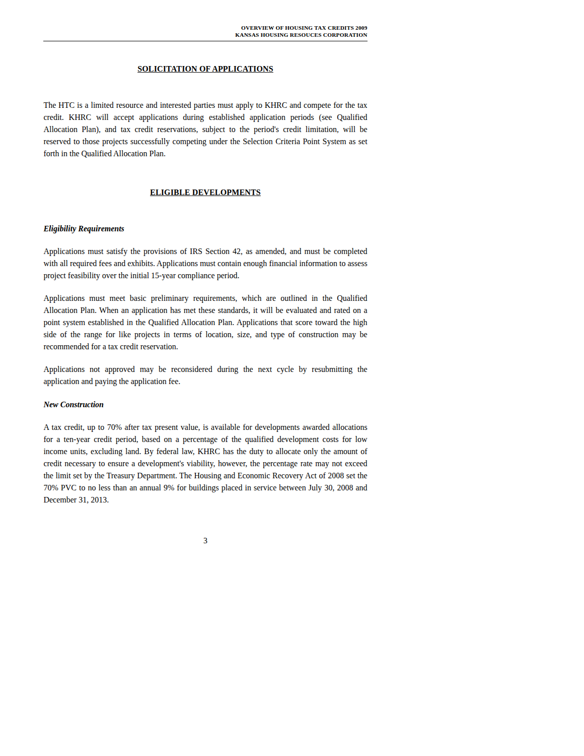OVERVIEW OF HOUSING TAX CREDITS 2009
KANSAS HOUSING RESOUCES CORPORATION
SOLICITATION OF APPLICATIONS
The HTC is a limited resource and interested parties must apply to KHRC and compete for the tax credit. KHRC will accept applications during established application periods (see Qualified Allocation Plan), and tax credit reservations, subject to the period's credit limitation, will be reserved to those projects successfully competing under the Selection Criteria Point System as set forth in the Qualified Allocation Plan.
ELIGIBLE DEVELOPMENTS
Eligibility Requirements
Applications must satisfy the provisions of IRS Section 42, as amended, and must be completed with all required fees and exhibits. Applications must contain enough financial information to assess project feasibility over the initial 15-year compliance period.
Applications must meet basic preliminary requirements, which are outlined in the Qualified Allocation Plan. When an application has met these standards, it will be evaluated and rated on a point system established in the Qualified Allocation Plan. Applications that score toward the high side of the range for like projects in terms of location, size, and type of construction may be recommended for a tax credit reservation.
Applications not approved may be reconsidered during the next cycle by resubmitting the application and paying the application fee.
New Construction
A tax credit, up to 70% after tax present value, is available for developments awarded allocations for a ten-year credit period, based on a percentage of the qualified development costs for low income units, excluding land. By federal law, KHRC has the duty to allocate only the amount of credit necessary to ensure a development's viability, however, the percentage rate may not exceed the limit set by the Treasury Department. The Housing and Economic Recovery Act of 2008 set the 70% PVC to no less than an annual 9% for buildings placed in service between July 30, 2008 and December 31, 2013.
3